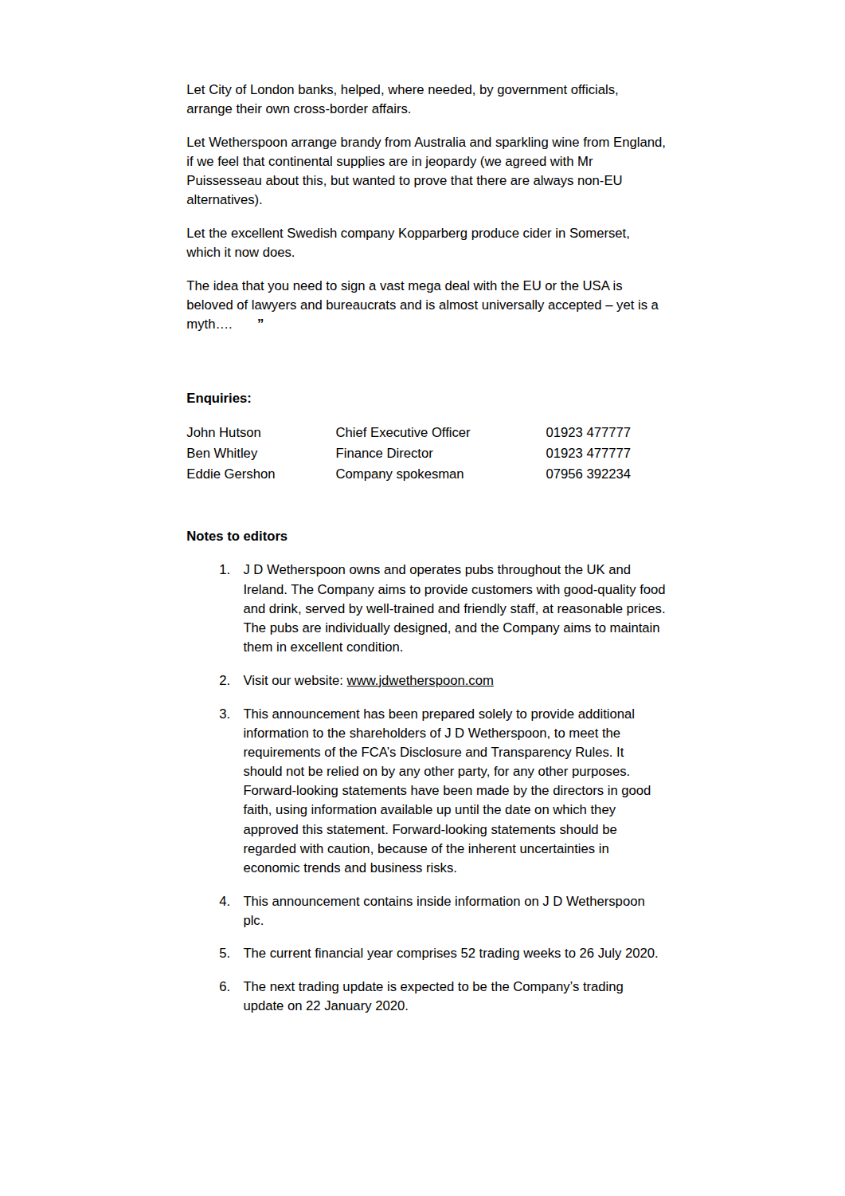Let City of London banks, helped, where needed, by government officials, arrange their own cross-border affairs.
Let Wetherspoon arrange brandy from Australia and sparkling wine from England, if we feel that continental supplies are in jeopardy (we agreed with Mr Puissesseau about this, but wanted to prove that there are always non-EU alternatives).
Let the excellent Swedish company Kopparberg produce cider in Somerset, which it now does.
The idea that you need to sign a vast mega deal with the EU or the USA is beloved of lawyers and bureaucrats and is almost universally accepted – yet is a myth…. ”
Enquiries:
| John Hutson | Chief Executive Officer | 01923 477777 |
| Ben Whitley | Finance Director | 01923 477777 |
| Eddie Gershon | Company spokesman | 07956 392234 |
Notes to editors
J D Wetherspoon owns and operates pubs throughout the UK and Ireland. The Company aims to provide customers with good-quality food and drink, served by well-trained and friendly staff, at reasonable prices. The pubs are individually designed, and the Company aims to maintain them in excellent condition.
Visit our website: www.jdwetherspoon.com
This announcement has been prepared solely to provide additional information to the shareholders of J D Wetherspoon, to meet the requirements of the FCA’s Disclosure and Transparency Rules. It should not be relied on by any other party, for any other purposes. Forward-looking statements have been made by the directors in good faith, using information available up until the date on which they approved this statement. Forward-looking statements should be regarded with caution, because of the inherent uncertainties in economic trends and business risks.
This announcement contains inside information on J D Wetherspoon plc.
The current financial year comprises 52 trading weeks to 26 July 2020.
The next trading update is expected to be the Company’s trading update on 22 January 2020.